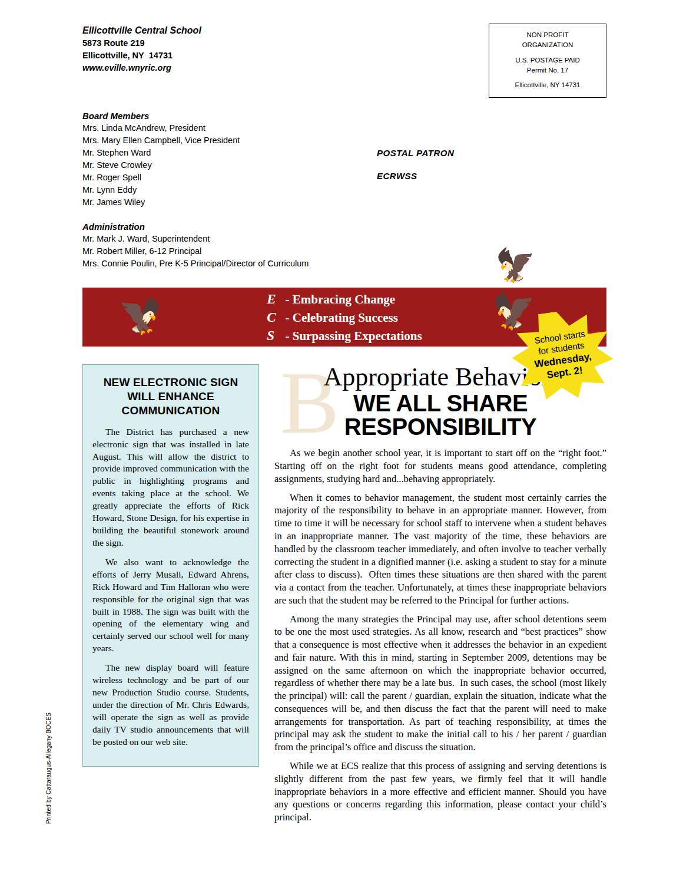Printed by Cattaraugus-Allegany BOCES
Ellicottville Central School
5873 Route 219
Ellicottville, NY 14731
www.eville.wnyric.org
NON PROFIT
ORGANIZATION U.S. POSTAGE PAID
Permit No. 17 Ellicottville, NY 14731
Board Members
Mrs. Linda McAndrew, President
Mrs. Mary Ellen Campbell, Vice President
Mr. Stephen Ward
Mr. Steve Crowley
Mr. Roger Spell
Mr. Lynn Eddy
Mr. James Wiley
POSTAL PATRON
ECRWSS
Administration
Mr. Mark J. Ward, Superintendent
Mr. Robert Miller, 6-12 Principal
Mrs. Connie Poulin, Pre K-5 Principal/Director of Curriculum
🦅
🦅
E - Embracing Change
C - Celebrating Success
S - Surpassing Expectations
🦅
School starts
for students
Wednesday,
Sept. 2!
NEW ELECTRONIC SIGN WILL ENHANCE COMMUNICATION
The District has purchased a new electronic sign that was installed in late August. This will allow the district to provide improved communication with the public in highlighting programs and events taking place at the school. We greatly appreciate the efforts of Rick Howard, Stone Design, for his expertise in building the beautiful stonework around the sign.
We also want to acknowledge the efforts of Jerry Musall, Edward Ahrens, Rick Howard and Tim Halloran who were responsible for the original sign that was built in 1988. The sign was built with the opening of the elementary wing and certainly served our school well for many years.
The new display board will feature wireless technology and be part of our new Production Studio course. Students, under the direction of Mr. Chris Edwards, will operate the sign as well as provide daily TV studio announcements that will be posted on our web site.
B
Appropriate Behavior:
WE ALL SHARE RESPONSIBILITY
As we begin another school year, it is important to start off on the “right foot.” Starting off on the right foot for students means good attendance, completing assignments, studying hard and...behaving appropriately.
When it comes to behavior management, the student most certainly carries the majority of the responsibility to behave in an appropriate manner. However, from time to time it will be necessary for school staff to intervene when a student behaves in an inappropriate manner. The vast majority of the time, these behaviors are handled by the classroom teacher immediately, and often involve to teacher verbally correcting the student in a dignified manner (i.e. asking a student to stay for a minute after class to discuss). Often times these situations are then shared with the parent via a contact from the teacher. Unfortunately, at times these inappropriate behaviors are such that the student may be referred to the Principal for further actions.
Among the many strategies the Principal may use, after school detentions seem to be one the most used strategies. As all know, research and “best practices” show that a consequence is most effective when it addresses the behavior in an expedient and fair nature. With this in mind, starting in September 2009, detentions may be assigned on the same afternoon on which the inappropriate behavior occurred, regardless of whether there may be a late bus. In such cases, the school (most likely the principal) will: call the parent / guardian, explain the situation, indicate what the consequences will be, and then discuss the fact that the parent will need to make arrangements for transportation. As part of teaching responsibility, at times the principal may ask the student to make the initial call to his / her parent / guardian from the principal’s office and discuss the situation.
While we at ECS realize that this process of assigning and serving detentions is slightly different from the past few years, we firmly feel that it will handle inappropriate behaviors in a more effective and efficient manner. Should you have any questions or concerns regarding this information, please contact your child’s principal.